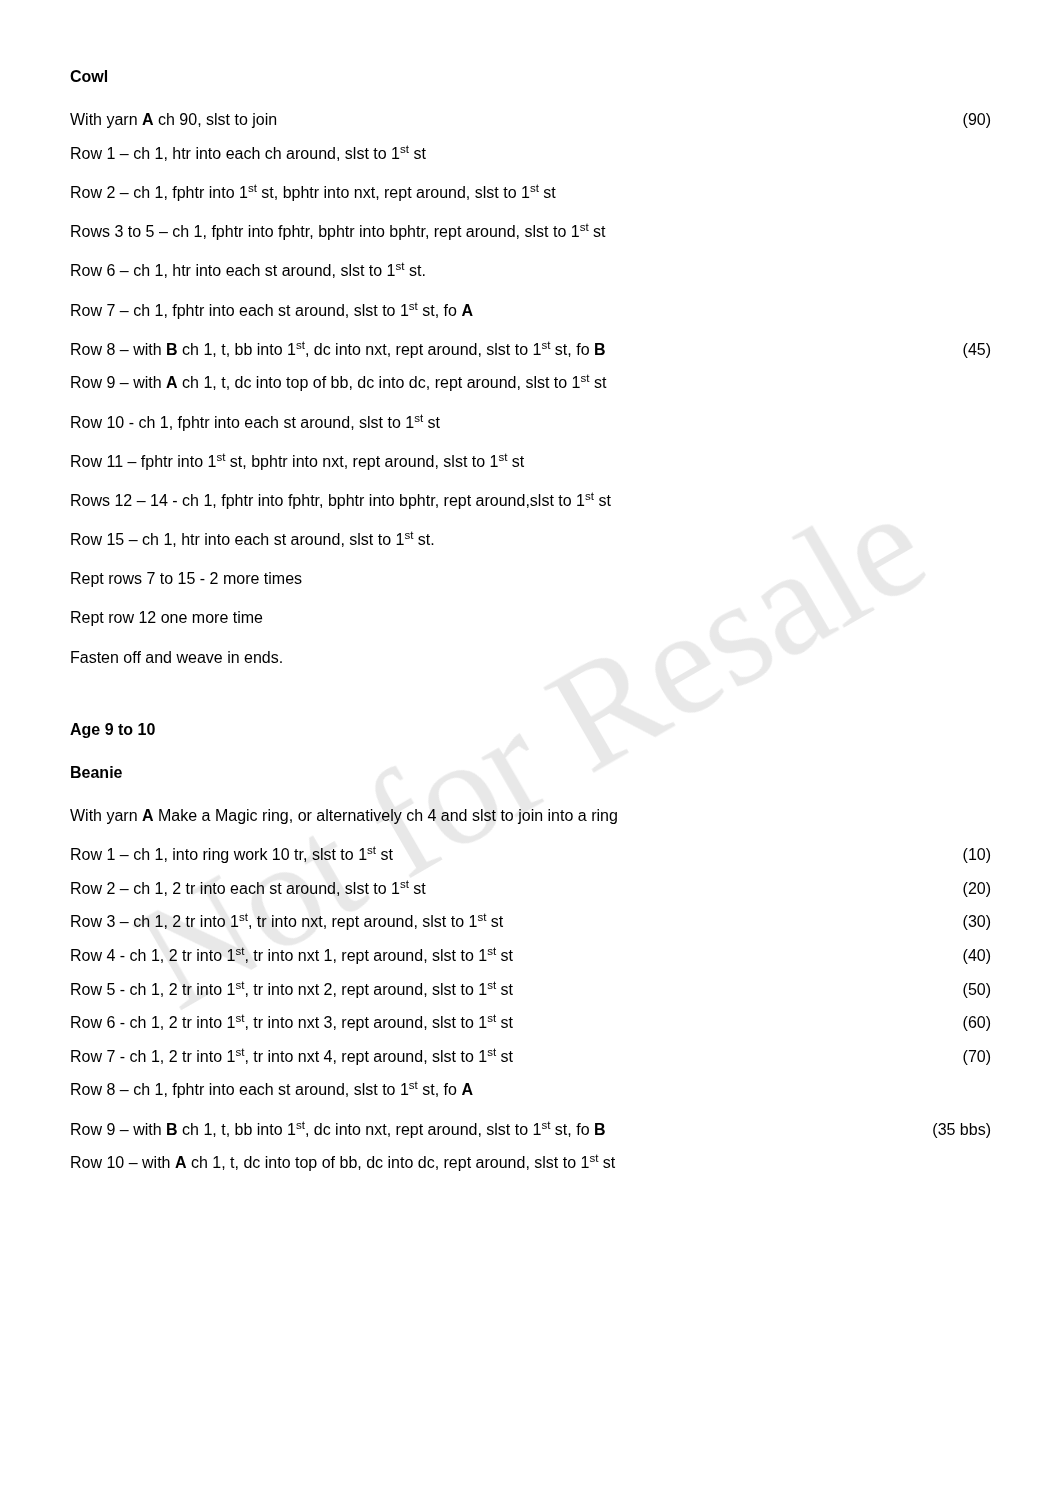Not for Resale
Cowl
With yarn A ch 90, slst to join
(90)
Row 1 – ch 1, htr into each ch around, slst to 1st st
Row 2 – ch 1, fphtr into 1st st, bphtr into nxt, rept around, slst to 1st st
Rows 3 to 5 – ch 1, fphtr into fphtr, bphtr into bphtr, rept around, slst to 1st st
Row 6 – ch 1, htr into each st around, slst to 1st st.
Row 7 – ch 1, fphtr into each st around, slst to 1st st, fo A
Row 8 – with B ch 1, t, bb into 1st, dc into nxt, rept around, slst to 1st st, fo B
(45)
Row 9 – with A ch 1, t, dc into top of bb, dc into dc, rept around, slst to 1st st
Row 10 - ch 1, fphtr into each st around, slst to 1st st
Row 11 – fphtr into 1st st, bphtr into nxt, rept around, slst to 1st st
Rows 12 – 14 - ch 1, fphtr into fphtr, bphtr into bphtr, rept around,slst to 1st st
Row 15 – ch 1, htr into each st around, slst to 1st st.
Rept rows 7 to 15 - 2 more times
Rept row 12 one more time
Fasten off and weave in ends.
Age 9 to 10
Beanie
With yarn A Make a Magic ring, or alternatively ch 4 and slst to join into a ring
Row 1 – ch 1, into ring work 10 tr, slst to 1st st
(10)
Row 2 – ch 1, 2 tr into each st around, slst to 1st st
(20)
Row 3 – ch 1, 2 tr into 1st, tr into nxt, rept around, slst to 1st st
(30)
Row 4 - ch 1, 2 tr into 1st, tr into nxt 1, rept around, slst to 1st st
(40)
Row 5 - ch 1, 2 tr into 1st, tr into nxt 2, rept around, slst to 1st st
(50)
Row 6 - ch 1, 2 tr into 1st, tr into nxt 3, rept around, slst to 1st st
(60)
Row 7 - ch 1, 2 tr into 1st, tr into nxt 4, rept around, slst to 1st st
(70)
Row 8 – ch 1, fphtr into each st around, slst to 1st st, fo A
Row 9 – with B ch 1, t, bb into 1st, dc into nxt, rept around, slst to 1st st, fo B
(35 bbs)
Row 10 – with A ch 1, t, dc into top of bb, dc into dc, rept around, slst to 1st st